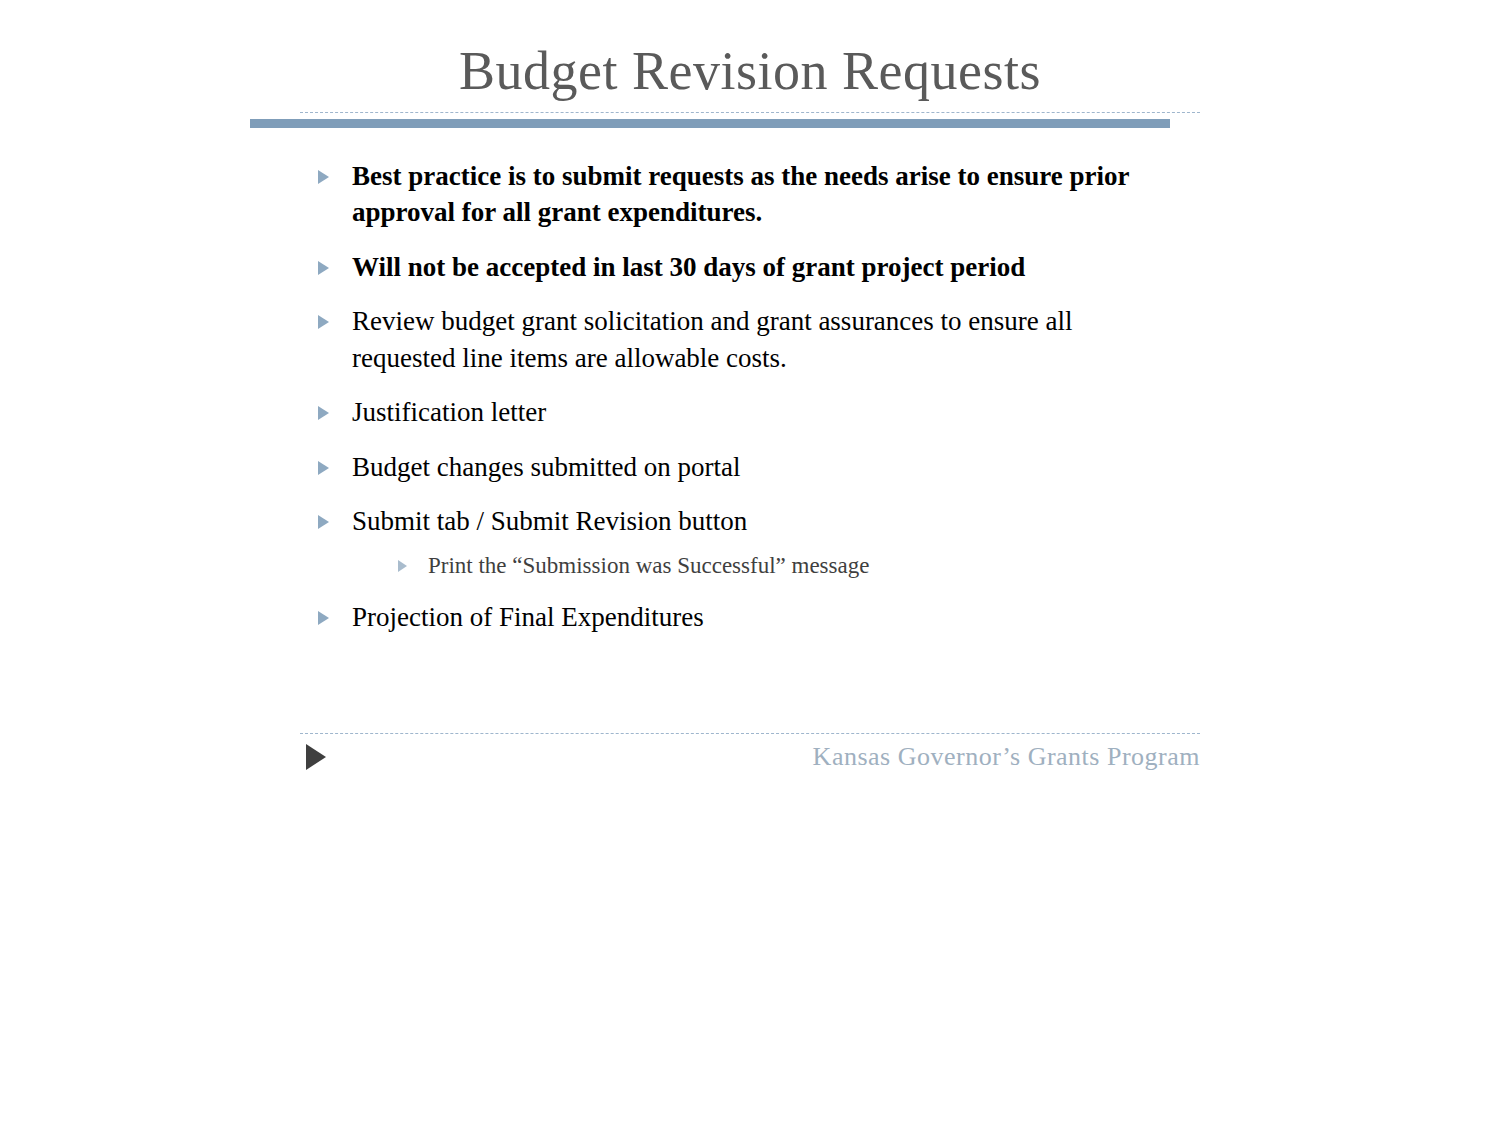Budget Revision Requests
Best practice is to submit requests as the needs arise to ensure prior approval for all grant expenditures.
Will not be accepted in last 30 days of grant project period
Review budget grant solicitation and grant assurances to ensure all requested line items are allowable costs.
Justification letter
Budget changes submitted on portal
Submit tab / Submit Revision button
Print the “Submission was Successful” message
Projection of Final Expenditures
Kansas Governor’s Grants Program